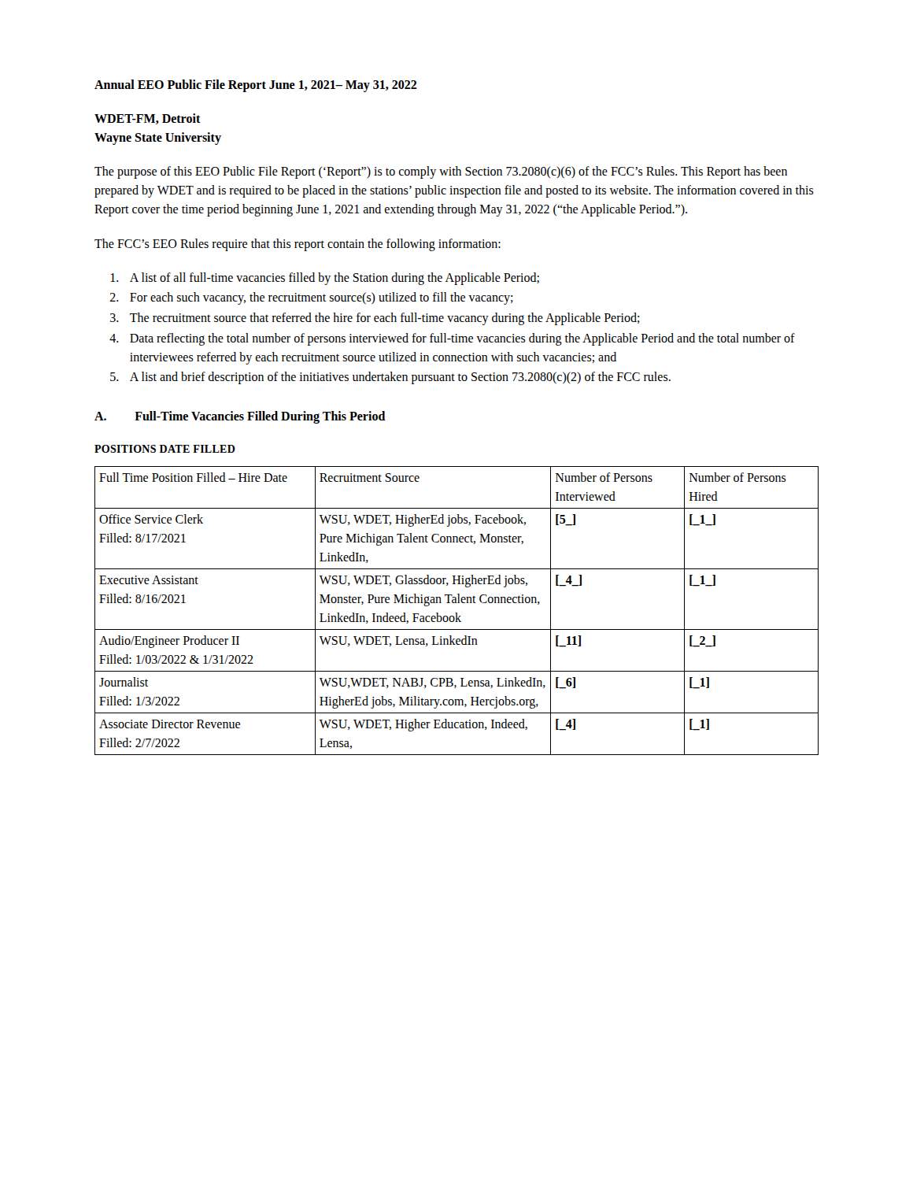Annual EEO Public File Report June 1, 2021– May 31, 2022
WDET-FM, Detroit
Wayne State University
The purpose of this EEO Public File Report (‘Report”) is to comply with Section 73.2080(c)(6) of the FCC’s Rules. This Report has been prepared by WDET and is required to be placed in the stations’ public inspection file and posted to its website. The information covered in this Report cover the time period beginning June 1, 2021 and extending through May 31, 2022 (“the Applicable Period.”).
The FCC’s EEO Rules require that this report contain the following information:
A list of all full-time vacancies filled by the Station during the Applicable Period;
For each such vacancy, the recruitment source(s) utilized to fill the vacancy;
The recruitment source that referred the hire for each full-time vacancy during the Applicable Period;
Data reflecting the total number of persons interviewed for full-time vacancies during the Applicable Period and the total number of interviewees referred by each recruitment source utilized in connection with such vacancies; and
A list and brief description of the initiatives undertaken pursuant to Section 73.2080(c)(2) of the FCC rules.
A. Full-Time Vacancies Filled During This Period
POSITIONS DATE FILLED
| Full Time Position Filled – Hire Date | Recruitment Source | Number of Persons Interviewed | Number of Persons Hired |
| --- | --- | --- | --- |
| Office Service Clerk Filled: 8/17/2021 | WSU, WDET, HigherEd jobs, Facebook, Pure Michigan Talent Connect, Monster, LinkedIn, | [5_] | [_1_] |
| Executive Assistant Filled: 8/16/2021 | WSU, WDET, Glassdoor, HigherEd jobs, Monster, Pure Michigan Talent Connection, LinkedIn, Indeed, Facebook | [_4_] | [_1_] |
| Audio/Engineer Producer II Filled: 1/03/2022 & 1/31/2022 | WSU, WDET, Lensa, LinkedIn | [_11] | [_2_] |
| Journalist Filled: 1/3/2022 | WSU,WDET, NABJ, CPB, Lensa, LinkedIn, HigherEd jobs, Military.com, Hercjobs.org, | [_6] | [_1] |
| Associate Director Revenue Filled: 2/7/2022 | WSU, WDET, Higher Education, Indeed, Lensa, | [_4] | [_1] |